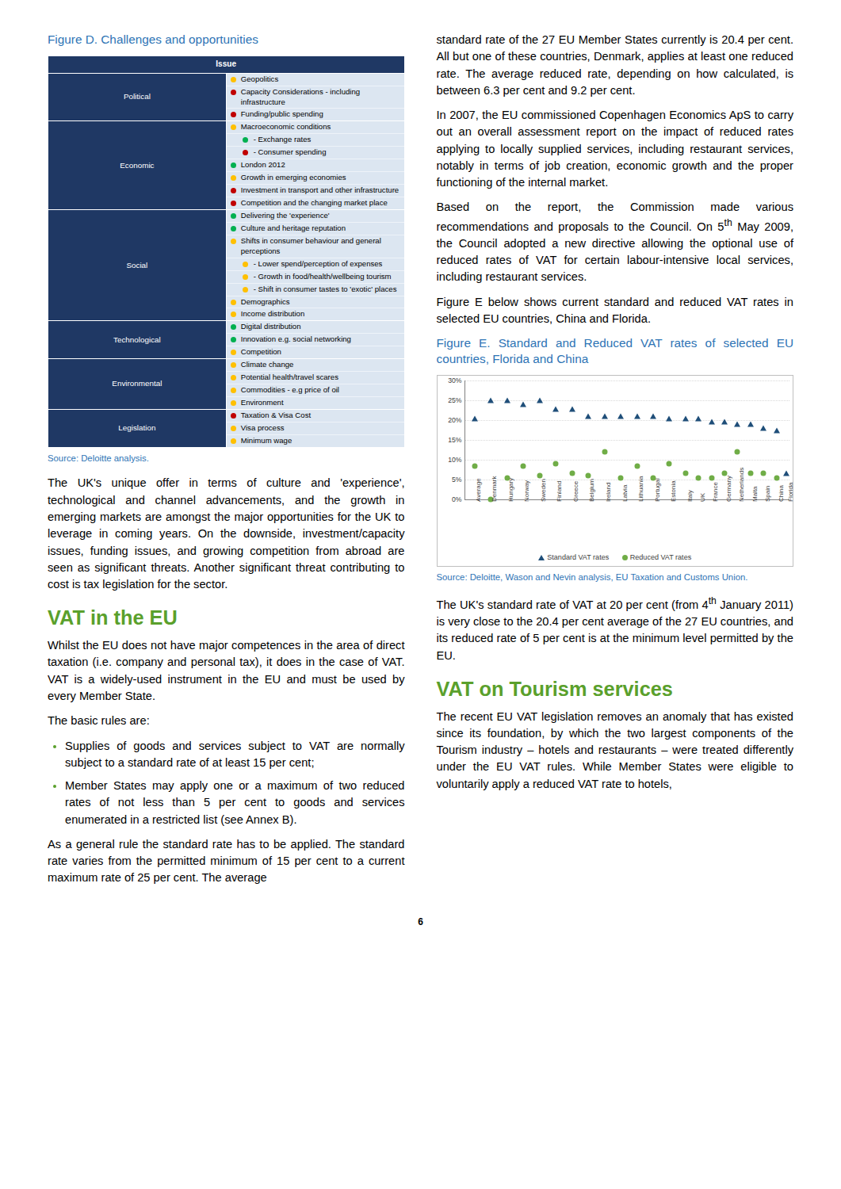Figure D. Challenges and opportunities
| Issue |
| --- |
| Political | Geopolitics Capacity Considerations - including infrastructure Funding/public spending |
| Economic | Macroeconomic conditions - Exchange rates - Consumer spending London 2012 Growth in emerging economies Investment in transport and other infrastructure Competition and the changing market place |
| Social | Delivering the 'experience' Culture and heritage reputation Shifts in consumer behaviour and general perceptions - Lower spend/perception of expenses - Growth in food/health/wellbeing tourism - Shift in consumer tastes to 'exotic' places Demographics Income distribution |
| Technological | Digital distribution Innovation e.g. social networking Competition |
| Environmental | Climate change Potential health/travel scares Commodities - e.g price of oil Environment |
| Legislation | Taxation & Visa Cost Visa process Minimum wage |
Source: Deloitte analysis.
The UK's unique offer in terms of culture and 'experience', technological and channel advancements, and the growth in emerging markets are amongst the major opportunities for the UK to leverage in coming years. On the downside, investment/capacity issues, funding issues, and growing competition from abroad are seen as significant threats. Another significant threat contributing to cost is tax legislation for the sector.
VAT in the EU
Whilst the EU does not have major competences in the area of direct taxation (i.e. company and personal tax), it does in the case of VAT. VAT is a widely-used instrument in the EU and must be used by every Member State.
The basic rules are:
Supplies of goods and services subject to VAT are normally subject to a standard rate of at least 15 per cent;
Member States may apply one or a maximum of two reduced rates of not less than 5 per cent to goods and services enumerated in a restricted list (see Annex B).
As a general rule the standard rate has to be applied. The standard rate varies from the permitted minimum of 15 per cent to a current maximum rate of 25 per cent. The average
standard rate of the 27 EU Member States currently is 20.4 per cent. All but one of these countries, Denmark, applies at least one reduced rate. The average reduced rate, depending on how calculated, is between 6.3 per cent and 9.2 per cent.
In 2007, the EU commissioned Copenhagen Economics ApS to carry out an overall assessment report on the impact of reduced rates applying to locally supplied services, including restaurant services, notably in terms of job creation, economic growth and the proper functioning of the internal market.
Based on the report, the Commission made various recommendations and proposals to the Council. On 5th May 2009, the Council adopted a new directive allowing the optional use of reduced rates of VAT for certain labour-intensive local services, including restaurant services.
Figure E below shows current standard and reduced VAT rates in selected EU countries, China and Florida.
Figure E. Standard and Reduced VAT rates of selected EU countries, Florida and China
30% 25% 20% 15% 10% 5% 0%
Average Denmark Hungary Norway Sweden Finland Greece Belgium Ireland Latvia Lithuania Portugal Estonia Italy UK France Germany Netherlands Malta Spain China Florida
Standard VAT rates Reduced VAT rates
Source: Deloitte, Wason and Nevin analysis, EU Taxation and Customs Union.
The UK's standard rate of VAT at 20 per cent (from 4th January 2011) is very close to the 20.4 per cent average of the 27 EU countries, and its reduced rate of 5 per cent is at the minimum level permitted by the EU.
VAT on Tourism services
The recent EU VAT legislation removes an anomaly that has existed since its foundation, by which the two largest components of the Tourism industry – hotels and restaurants – were treated differently under the EU VAT rules. While Member States were eligible to voluntarily apply a reduced VAT rate to hotels,
6